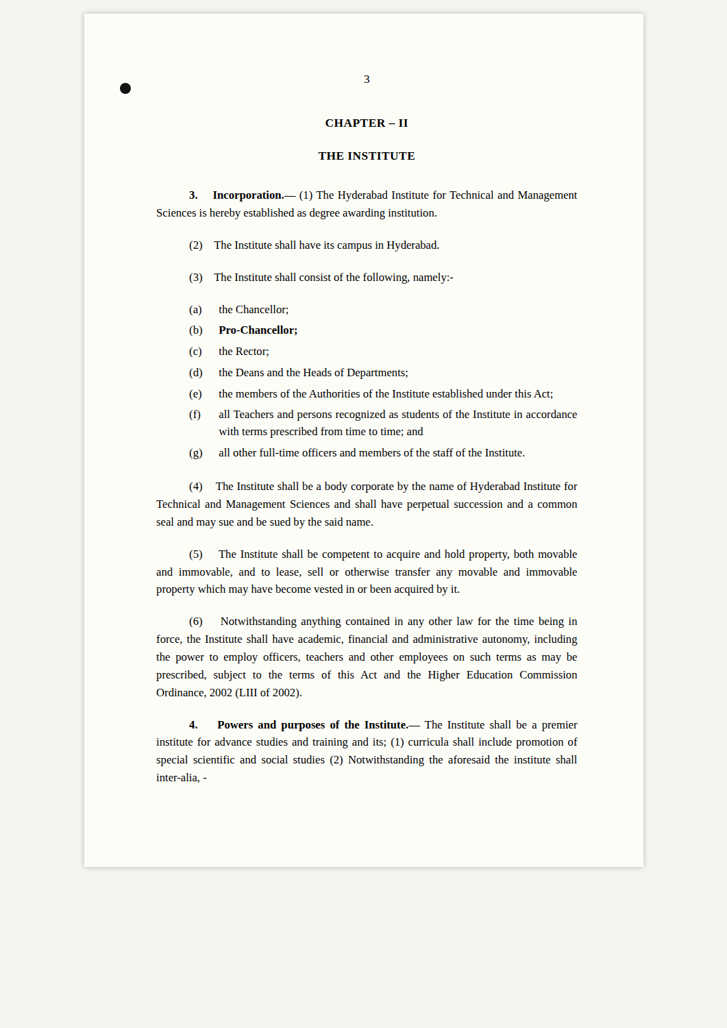3
CHAPTER – II
THE INSTITUTE
3. Incorporation.— (1) The Hyderabad Institute for Technical and Management Sciences is hereby established as degree awarding institution.
(2) The Institute shall have its campus in Hyderabad.
(3) The Institute shall consist of the following, namely:-
(a) the Chancellor;
(b) Pro-Chancellor;
(c) the Rector;
(d) the Deans and the Heads of Departments;
(e) the members of the Authorities of the Institute established under this Act;
(f) all Teachers and persons recognized as students of the Institute in accordance with terms prescribed from time to time; and
(g) all other full-time officers and members of the staff of the Institute.
(4) The Institute shall be a body corporate by the name of Hyderabad Institute for Technical and Management Sciences and shall have perpetual succession and a common seal and may sue and be sued by the said name.
(5) The Institute shall be competent to acquire and hold property, both movable and immovable, and to lease, sell or otherwise transfer any movable and immovable property which may have become vested in or been acquired by it.
(6) Notwithstanding anything contained in any other law for the time being in force, the Institute shall have academic, financial and administrative autonomy, including the power to employ officers, teachers and other employees on such terms as may be prescribed, subject to the terms of this Act and the Higher Education Commission Ordinance, 2002 (LIII of 2002).
4. Powers and purposes of the Institute.— The Institute shall be a premier institute for advance studies and training and its; (1) curricula shall include promotion of special scientific and social studies (2) Notwithstanding the aforesaid the institute shall inter-alia, -